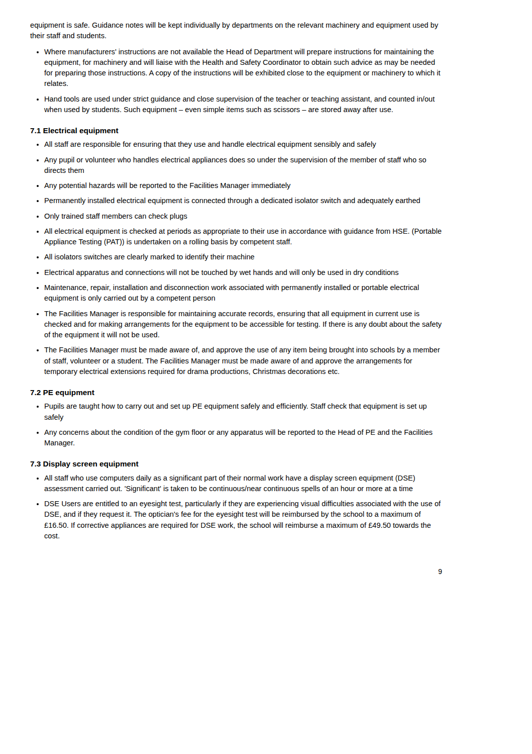equipment is safe. Guidance notes will be kept individually by departments on the relevant machinery and equipment used by their staff and students.
Where manufacturers' instructions are not available the Head of Department will prepare instructions for maintaining the equipment, for machinery and will liaise with the Health and Safety Coordinator to obtain such advice as may be needed for preparing those instructions. A copy of the instructions will be exhibited close to the equipment or machinery to which it relates.
Hand tools are used under strict guidance and close supervision of the teacher or teaching assistant, and counted in/out when used by students. Such equipment – even simple items such as scissors – are stored away after use.
7.1 Electrical equipment
All staff are responsible for ensuring that they use and handle electrical equipment sensibly and safely
Any pupil or volunteer who handles electrical appliances does so under the supervision of the member of staff who so directs them
Any potential hazards will be reported to the Facilities Manager immediately
Permanently installed electrical equipment is connected through a dedicated isolator switch and adequately earthed
Only trained staff members can check plugs
All electrical equipment is checked at periods as appropriate to their use in accordance with guidance from HSE. (Portable Appliance Testing (PAT)) is undertaken on a rolling basis by competent staff.
All isolators switches are clearly marked to identify their machine
Electrical apparatus and connections will not be touched by wet hands and will only be used in dry conditions
Maintenance, repair, installation and disconnection work associated with permanently installed or portable electrical equipment is only carried out by a competent person
The Facilities Manager is responsible for maintaining accurate records, ensuring that all equipment in current use is checked and for making arrangements for the equipment to be accessible for testing. If there is any doubt about the safety of the equipment it will not be used.
The Facilities Manager must be made aware of, and approve the use of any item being brought into schools by a member of staff, volunteer or a student. The Facilities Manager must be made aware of and approve the arrangements for temporary electrical extensions required for drama productions, Christmas decorations etc.
7.2 PE equipment
Pupils are taught how to carry out and set up PE equipment safely and efficiently. Staff check that equipment is set up safely
Any concerns about the condition of the gym floor or any apparatus will be reported to the Head of PE and the Facilities Manager.
7.3 Display screen equipment
All staff who use computers daily as a significant part of their normal work have a display screen equipment (DSE) assessment carried out. 'Significant' is taken to be continuous/near continuous spells of an hour or more at a time
DSE Users are entitled to an eyesight test, particularly if they are experiencing visual difficulties associated with the use of DSE, and if they request it. The optician's fee for the eyesight test will be reimbursed by the school to a maximum of £16.50. If corrective appliances are required for DSE work, the school will reimburse a maximum of £49.50 towards the cost.
9